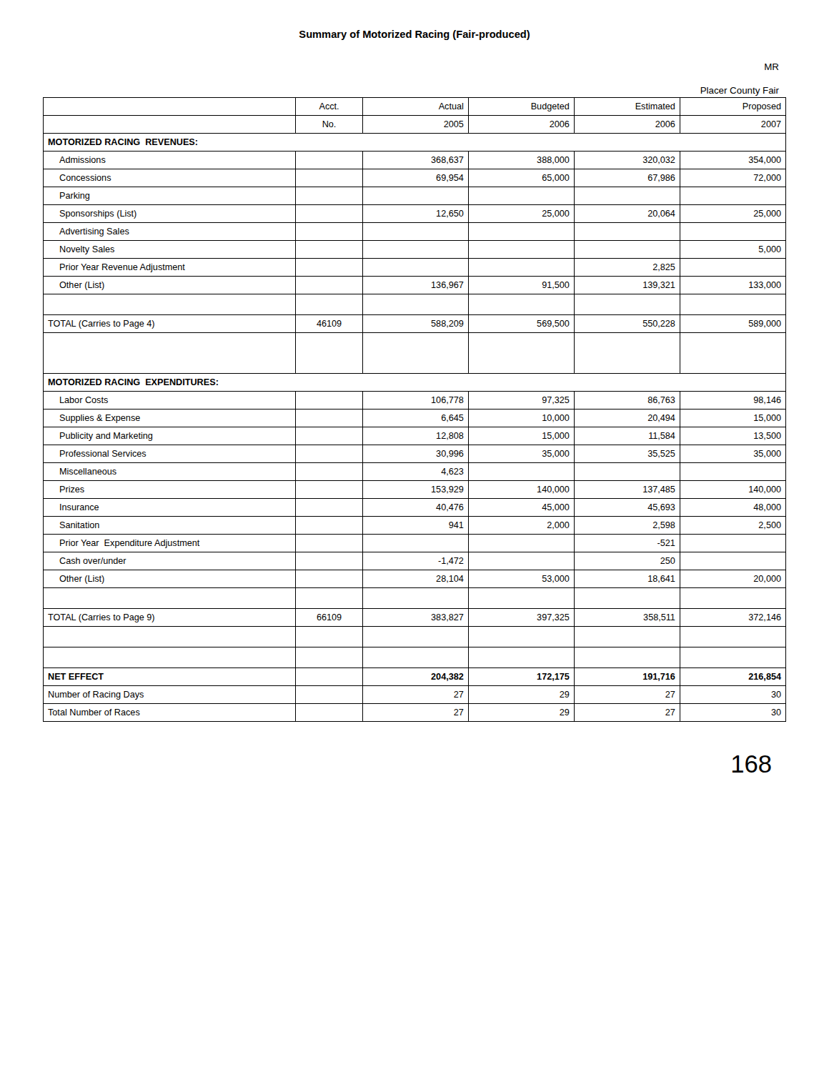Summary of Motorized Racing (Fair-produced)
MR
Placer County Fair
| | Acct. | Actual | Budgeted | Estimated | Proposed |
| --- | --- | --- | --- | --- | --- |
| | No. | 2005 | 2006 | 2006 | 2007 |
| MOTORIZED RACING REVENUES: |
| Admissions | | 368,637 | 388,000 | 320,032 | 354,000 |
| Concessions | | 69,954 | 65,000 | 67,986 | 72,000 |
| Parking | | | | | |
| Sponsorships (List) | | 12,650 | 25,000 | 20,064 | 25,000 |
| Advertising Sales | | | | | |
| Novelty Sales | | | | | 5,000 |
| Prior Year Revenue Adjustment | | | | 2,825 | |
| Other (List) | | 136,967 | 91,500 | 139,321 | 133,000 |
| TOTAL (Carries to Page 4) | 46109 | 588,209 | 569,500 | 550,228 | 589,000 |
| MOTORIZED RACING EXPENDITURES: |
| Labor Costs | | 106,778 | 97,325 | 86,763 | 98,146 |
| Supplies & Expense | | 6,645 | 10,000 | 20,494 | 15,000 |
| Publicity and Marketing | | 12,808 | 15,000 | 11,584 | 13,500 |
| Professional Services | | 30,996 | 35,000 | 35,525 | 35,000 |
| Miscellaneous | | 4,623 | | | |
| Prizes | | 153,929 | 140,000 | 137,485 | 140,000 |
| Insurance | | 40,476 | 45,000 | 45,693 | 48,000 |
| Sanitation | | 941 | 2,000 | 2,598 | 2,500 |
| Prior Year Expenditure Adjustment | | | | -521 | |
| Cash over/under | | -1,472 | | 250 | |
| Other (List) | | 28,104 | 53,000 | 18,641 | 20,000 |
| TOTAL (Carries to Page 9) | 66109 | 383,827 | 397,325 | 358,511 | 372,146 |
| NET EFFECT | | 204,382 | 172,175 | 191,716 | 216,854 |
| Number of Racing Days | | 27 | 29 | 27 | 30 |
| Total Number of Races | | 27 | 29 | 27 | 30 |
168